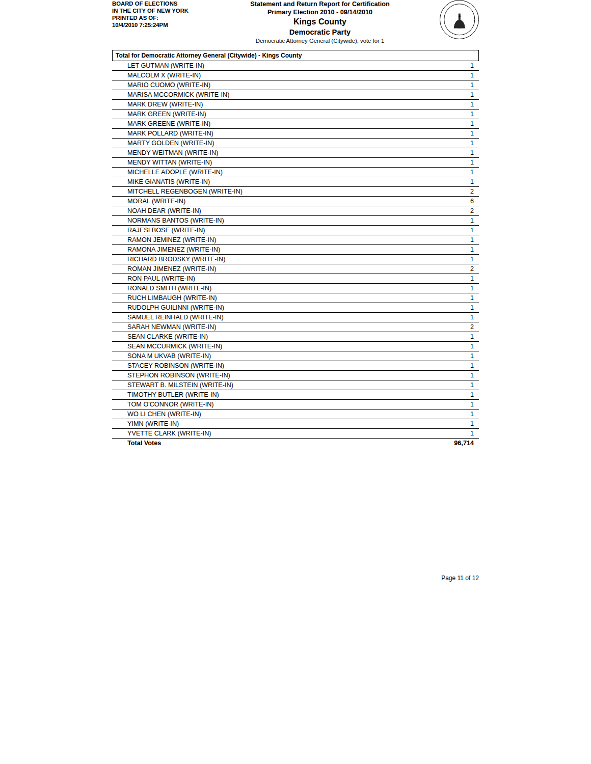BOARD OF ELECTIONS
IN THE CITY OF NEW YORK
PRINTED AS OF:
10/4/2010 7:25:24PM
Statement and Return Report for Certification
Primary Election 2010 - 09/14/2010
Kings County
Democratic Party
Democratic Attorney General (Citywide), vote for 1
Total for Democratic Attorney General (Citywide) - Kings County
| LET GUTMAN (WRITE-IN) | 1 |
| MALCOLM X (WRITE-IN) | 1 |
| MARIO CUOMO (WRITE-IN) | 1 |
| MARISA MCCORMICK (WRITE-IN) | 1 |
| MARK DREW (WRITE-IN) | 1 |
| MARK GREEN (WRITE-IN) | 1 |
| MARK GREENE (WRITE-IN) | 1 |
| MARK POLLARD (WRITE-IN) | 1 |
| MARTY GOLDEN (WRITE-IN) | 1 |
| MENDY WEITMAN (WRITE-IN) | 1 |
| MENDY WITTAN (WRITE-IN) | 1 |
| MICHELLE ADOPLE (WRITE-IN) | 1 |
| MIKE GIANATIS (WRITE-IN) | 1 |
| MITCHELL REGENBOGEN (WRITE-IN) | 2 |
| MORAL (WRITE-IN) | 6 |
| NOAH DEAR (WRITE-IN) | 2 |
| NORMANS BANTOS (WRITE-IN) | 1 |
| RAJESI BOSE (WRITE-IN) | 1 |
| RAMON JEMINEZ (WRITE-IN) | 1 |
| RAMONA JIMENEZ (WRITE-IN) | 1 |
| RICHARD BRODSKY (WRITE-IN) | 1 |
| ROMAN JIMENEZ (WRITE-IN) | 2 |
| RON PAUL (WRITE-IN) | 1 |
| RONALD SMITH (WRITE-IN) | 1 |
| RUCH LIMBAUGH (WRITE-IN) | 1 |
| RUDOLPH GUILINNI (WRITE-IN) | 1 |
| SAMUEL REINHALD (WRITE-IN) | 1 |
| SARAH NEWMAN (WRITE-IN) | 2 |
| SEAN CLARKE (WRITE-IN) | 1 |
| SEAN MCCURMICK (WRITE-IN) | 1 |
| SONA M UKVAB (WRITE-IN) | 1 |
| STACEY ROBINSON (WRITE-IN) | 1 |
| STEPHON ROBINSON (WRITE-IN) | 1 |
| STEWART B. MILSTEIN (WRITE-IN) | 1 |
| TIMOTHY BUTLER (WRITE-IN) | 1 |
| TOM O'CONNOR (WRITE-IN) | 1 |
| WO LI CHEN (WRITE-IN) | 1 |
| YIMN (WRITE-IN) | 1 |
| YVETTE CLARK (WRITE-IN) | 1 |
| Total Votes | 96,714 |
Page 11 of 12